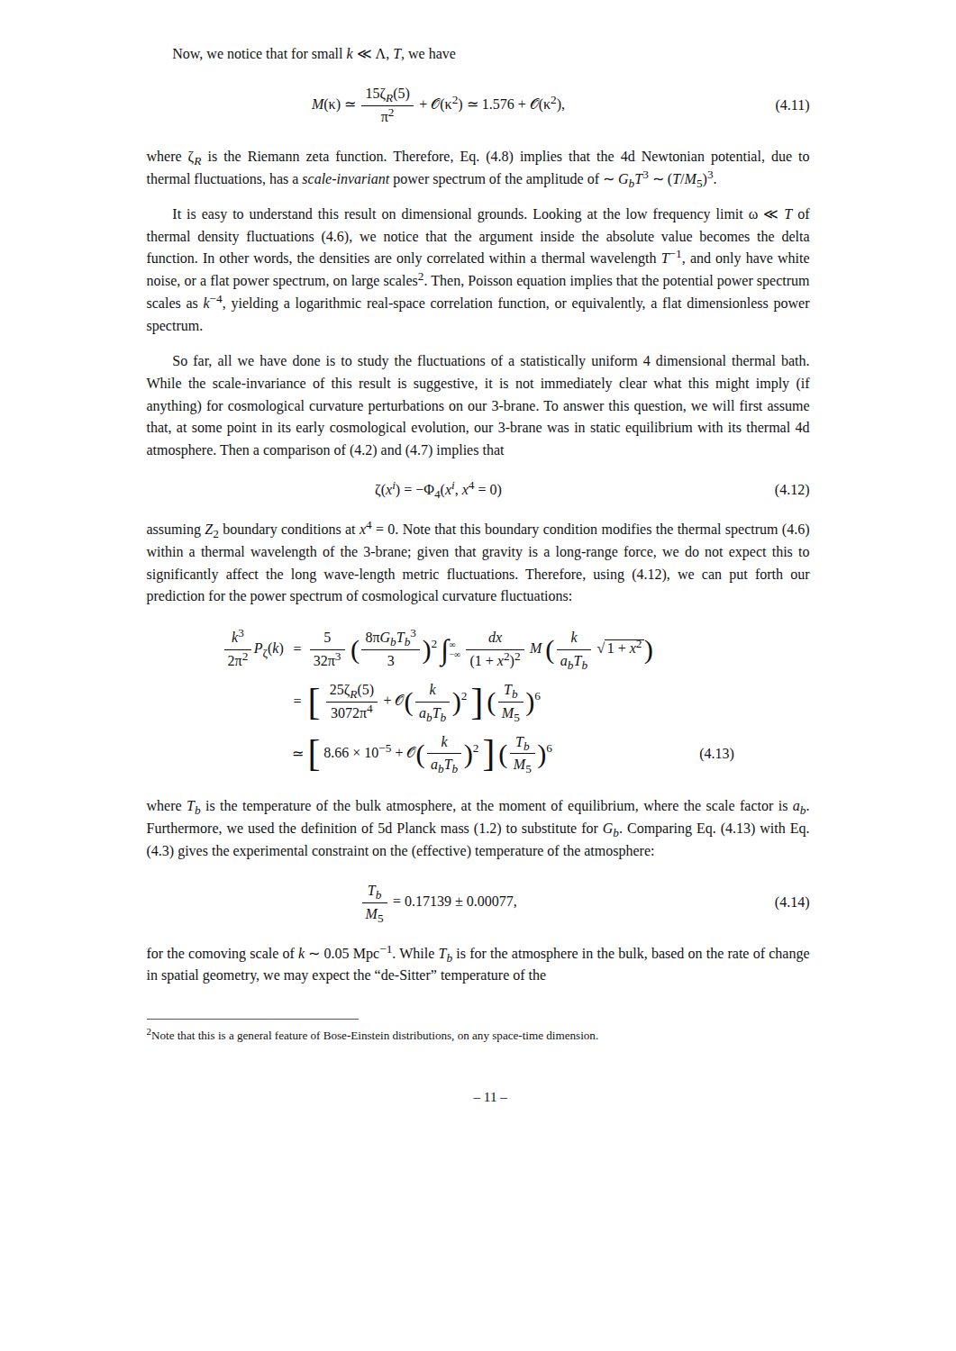Now, we notice that for small k ≪ Λ, T, we have
M(κ) ≃ 15ζR(5) π2 + 𝒪(κ2) ≃ 1.576 + 𝒪(κ2),
(4.11)
where ζR is the Riemann zeta function. Therefore, Eq. (4.8) implies that the 4d Newtonian potential, due to thermal fluctuations, has a scale-invariant power spectrum of the amplitude of ∼ GbT3 ∼ (T/M5)3.
It is easy to understand this result on dimensional grounds. Looking at the low frequency limit ω ≪ T of thermal density fluctuations (4.6), we notice that the argument inside the absolute value becomes the delta function. In other words, the densities are only correlated within a thermal wavelength T−1, and only have white noise, or a flat power spectrum, on large scales2. Then, Poisson equation implies that the potential power spectrum scales as k−4, yielding a logarithmic real-space correlation function, or equivalently, a flat dimensionless power spectrum.
So far, all we have done is to study the fluctuations of a statistically uniform 4 dimensional thermal bath. While the scale-invariance of this result is suggestive, it is not immediately clear what this might imply (if anything) for cosmological curvature perturbations on our 3-brane. To answer this question, we will first assume that, at some point in its early cosmological evolution, our 3-brane was in static equilibrium with its thermal 4d atmosphere. Then a comparison of (4.2) and (4.7) implies that
ζ(xi) = −Φ4(xi, x4 = 0)
(4.12)
assuming Z2 boundary conditions at x4 = 0. Note that this boundary condition modifies the thermal spectrum (4.6) within a thermal wavelength of the 3-brane; given that gravity is a long-range force, we do not expect this to significantly affect the long wave-length metric fluctuations. Therefore, using (4.12), we can put forth our prediction for the power spectrum of cosmological curvature fluctuations:
k32π2 Pζ(k)
=
532π3 (8πGbTb33)2 ∫∞−∞ dx(1 + x2)2 M (kabTb √1 + x2)
=
[ 25ζR(5) 3072π4 + 𝒪(kabTb)2 ] (Tb M5)6
≃
[ 8.66 × 10−5 + 𝒪(kabTb)2 ] (Tb M5)6
(4.13)
where Tb is the temperature of the bulk atmosphere, at the moment of equilibrium, where the scale factor is ab. Furthermore, we used the definition of 5d Planck mass (1.2) to substitute for Gb. Comparing Eq. (4.13) with Eq. (4.3) gives the experimental constraint on the (effective) temperature of the atmosphere:
Tb M5 = 0.17139 ± 0.00077,
(4.14)
for the comoving scale of k ∼ 0.05 Mpc−1. While Tb is for the atmosphere in the bulk, based on the rate of change in spatial geometry, we may expect the “de-Sitter” temperature of the
2Note that this is a general feature of Bose-Einstein distributions, on any space-time dimension.
– 11 –